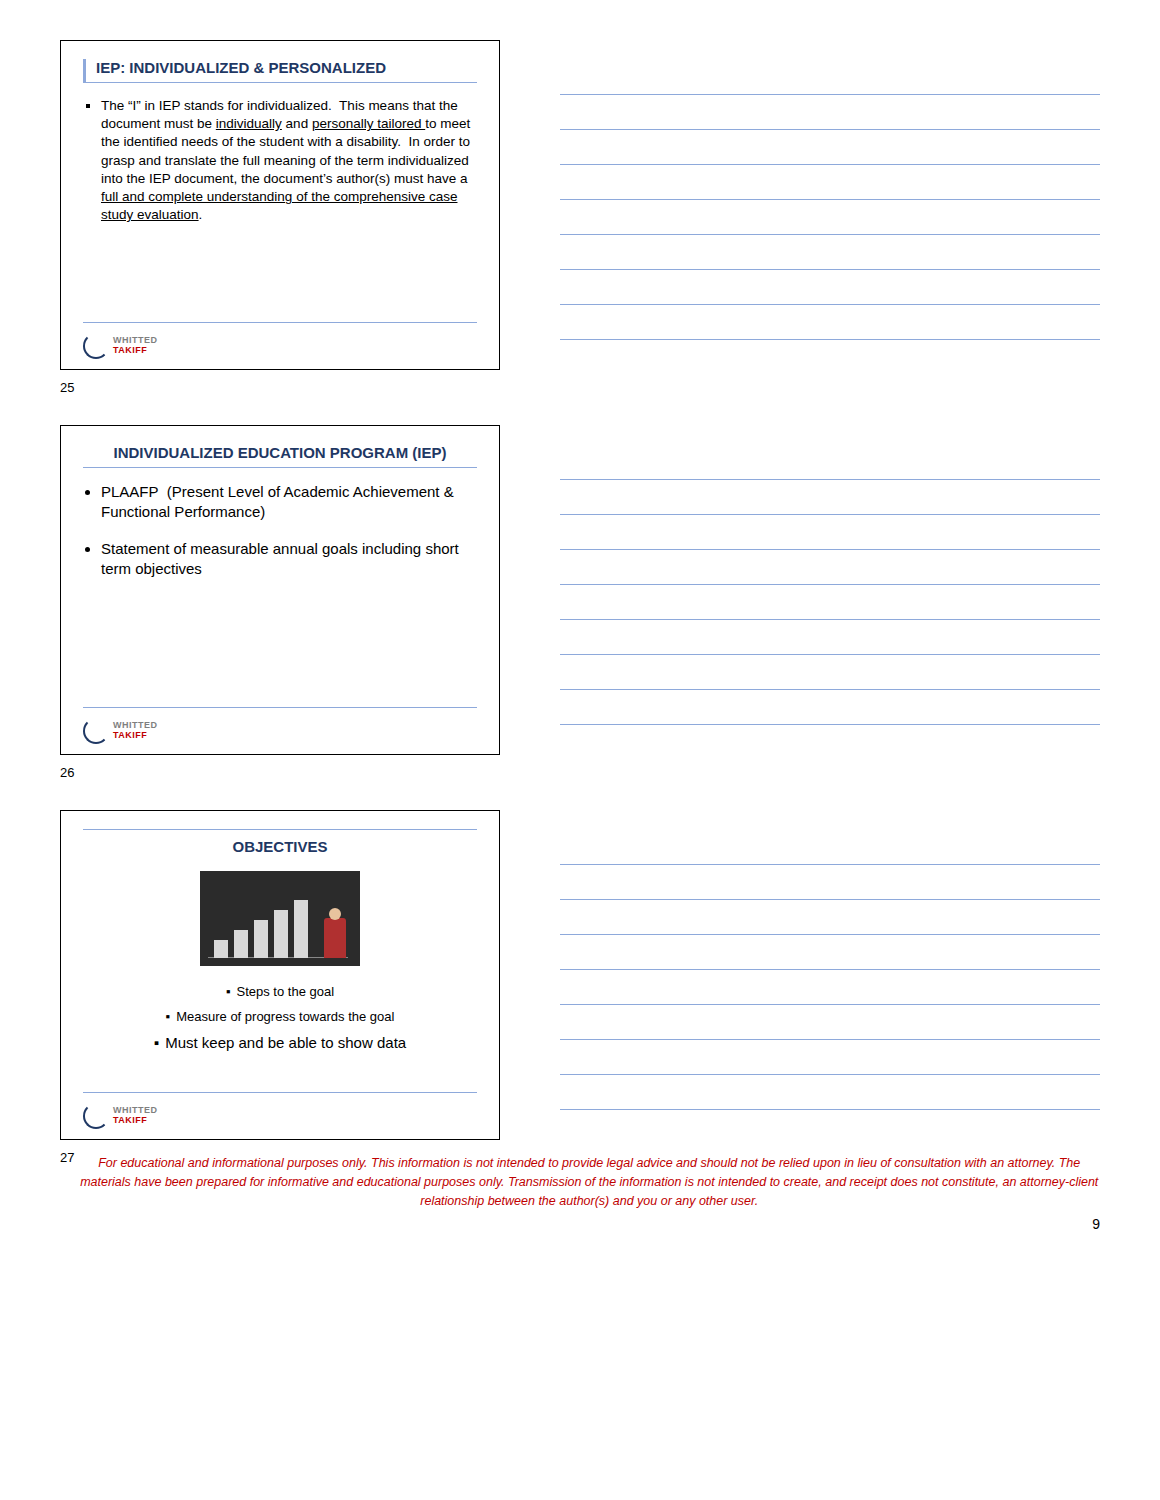IEP: INDIVIDUALIZED & PERSONALIZED
The “I” in IEP stands for individualized. This means that the document must be individually and personally tailored to meet the identified needs of the student with a disability. In order to grasp and translate the full meaning of the term individualized into the IEP document, the document’s author(s) must have a full and complete understanding of the comprehensive case study evaluation.
WHITTED
TAKIFF
25
INDIVIDUALIZED EDUCATION PROGRAM (IEP)
PLAAFP (Present Level of Academic Achievement & Functional Performance)
Statement of measurable annual goals including short term objectives
WHITTED
TAKIFF
26
OBJECTIVES
Steps to the goal
Measure of progress towards the goal
Must keep and be able to show data
WHITTED
TAKIFF
27
For educational and informational purposes only. This information is not intended to provide legal advice and should not be relied upon in lieu of consultation with an attorney. The materials have been prepared for informative and educational purposes only. Transmission of the information is not intended to create, and receipt does not constitute, an attorney-client relationship between the author(s) and you or any other user.
9